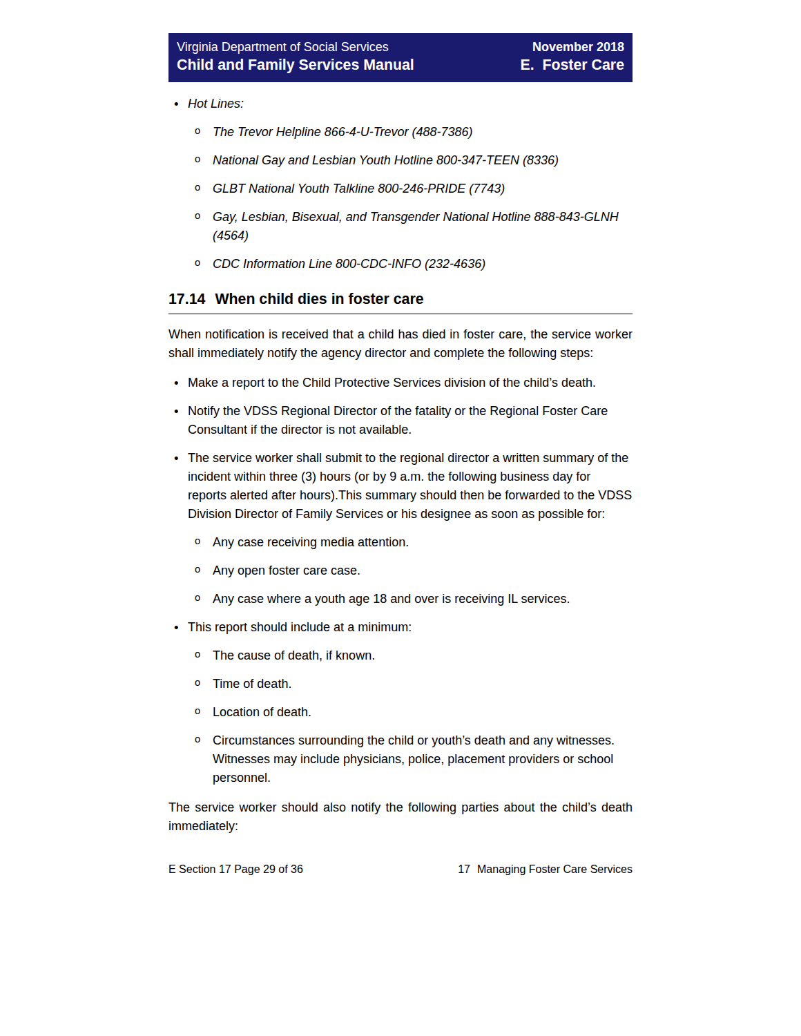Virginia Department of Social Services
Child and Family Services Manual
November 2018
E. Foster Care
Hot Lines:
The Trevor Helpline 866-4-U-Trevor (488-7386)
National Gay and Lesbian Youth Hotline 800-347-TEEN (8336)
GLBT National Youth Talkline 800-246-PRIDE (7743)
Gay, Lesbian, Bisexual, and Transgender National Hotline 888-843-GLNH (4564)
CDC Information Line 800-CDC-INFO (232-4636)
17.14 When child dies in foster care
When notification is received that a child has died in foster care, the service worker shall immediately notify the agency director and complete the following steps:
Make a report to the Child Protective Services division of the child’s death.
Notify the VDSS Regional Director of the fatality or the Regional Foster Care Consultant if the director is not available.
The service worker shall submit to the regional director a written summary of the incident within three (3) hours (or by 9 a.m. the following business day for reports alerted after hours).This summary should then be forwarded to the VDSS Division Director of Family Services or his designee as soon as possible for:
Any case receiving media attention.
Any open foster care case.
Any case where a youth age 18 and over is receiving IL services.
This report should include at a minimum:
The cause of death, if known.
Time of death.
Location of death.
Circumstances surrounding the child or youth’s death and any witnesses. Witnesses may include physicians, police, placement providers or school personnel.
The service worker should also notify the following parties about the child’s death immediately:
E Section 17 Page 29 of 36
17 Managing Foster Care Services